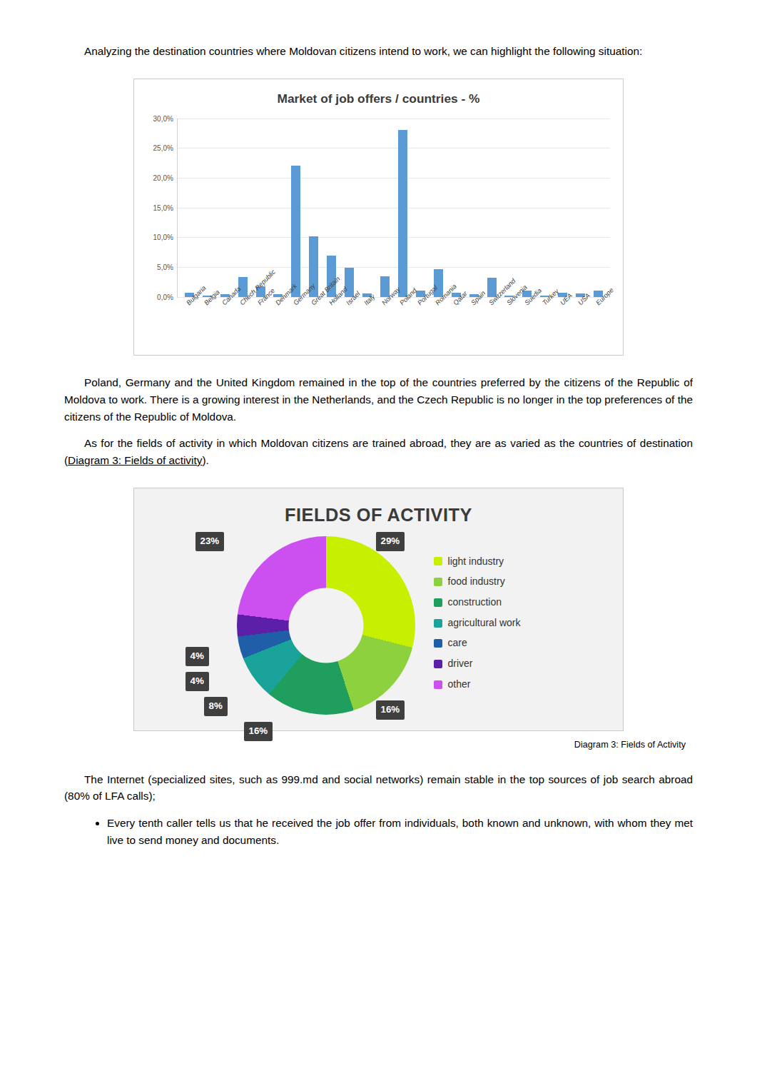Analyzing the destination countries where Moldovan citizens intend to work, we can highlight the following situation:
Market of job offers / countries - %
30,0%
25,0%
20,0%
15,0%
10,0%
5,0%
0,0%
Bulgaria Belgia Canada Chech Republic France Denmark Germany Great Britain Holland Israel Italy Norway Poland Portugal Romania Qatar Spain Switzerland Slovenia Suedia Turkey UEA USA Europe
Poland, Germany and the United Kingdom remained in the top of the countries preferred by the citizens of the Republic of Moldova to work. There is a growing interest in the Netherlands, and the Czech Republic is no longer in the top preferences of the citizens of the Republic of Moldova.
As for the fields of activity in which Moldovan citizens are trained abroad, they are as varied as the countries of destination (Diagram 3: Fields of activity).
FIELDS OF ACTIVITY
23% 4% 4% 8% 16% 16% 29%
light industry
food industry
construction
agricultural work
care
driver
other
Diagram 3: Fields of Activity
The Internet (specialized sites, such as 999.md and social networks) remain stable in the top sources of job search abroad (80% of LFA calls);
Every tenth caller tells us that he received the job offer from individuals, both known and unknown, with whom they met live to send money and documents.